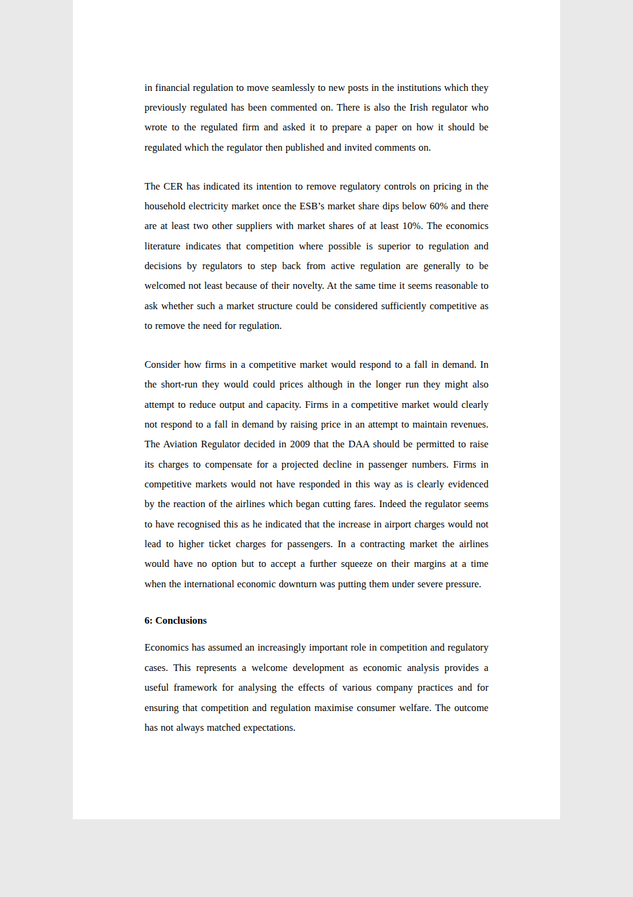in financial regulation to move seamlessly to new posts in the institutions which they previously regulated has been commented on. There is also the Irish regulator who wrote to the regulated firm and asked it to prepare a paper on how it should be regulated which the regulator then published and invited comments on.
The CER has indicated its intention to remove regulatory controls on pricing in the household electricity market once the ESB’s market share dips below 60% and there are at least two other suppliers with market shares of at least 10%. The economics literature indicates that competition where possible is superior to regulation and decisions by regulators to step back from active regulation are generally to be welcomed not least because of their novelty. At the same time it seems reasonable to ask whether such a market structure could be considered sufficiently competitive as to remove the need for regulation.
Consider how firms in a competitive market would respond to a fall in demand. In the short-run they would could prices although in the longer run they might also attempt to reduce output and capacity. Firms in a competitive market would clearly not respond to a fall in demand by raising price in an attempt to maintain revenues. The Aviation Regulator decided in 2009 that the DAA should be permitted to raise its charges to compensate for a projected decline in passenger numbers. Firms in competitive markets would not have responded in this way as is clearly evidenced by the reaction of the airlines which began cutting fares. Indeed the regulator seems to have recognised this as he indicated that the increase in airport charges would not lead to higher ticket charges for passengers. In a contracting market the airlines would have no option but to accept a further squeeze on their margins at a time when the international economic downturn was putting them under severe pressure.
6: Conclusions
Economics has assumed an increasingly important role in competition and regulatory cases. This represents a welcome development as economic analysis provides a useful framework for analysing the effects of various company practices and for ensuring that competition and regulation maximise consumer welfare. The outcome has not always matched expectations.